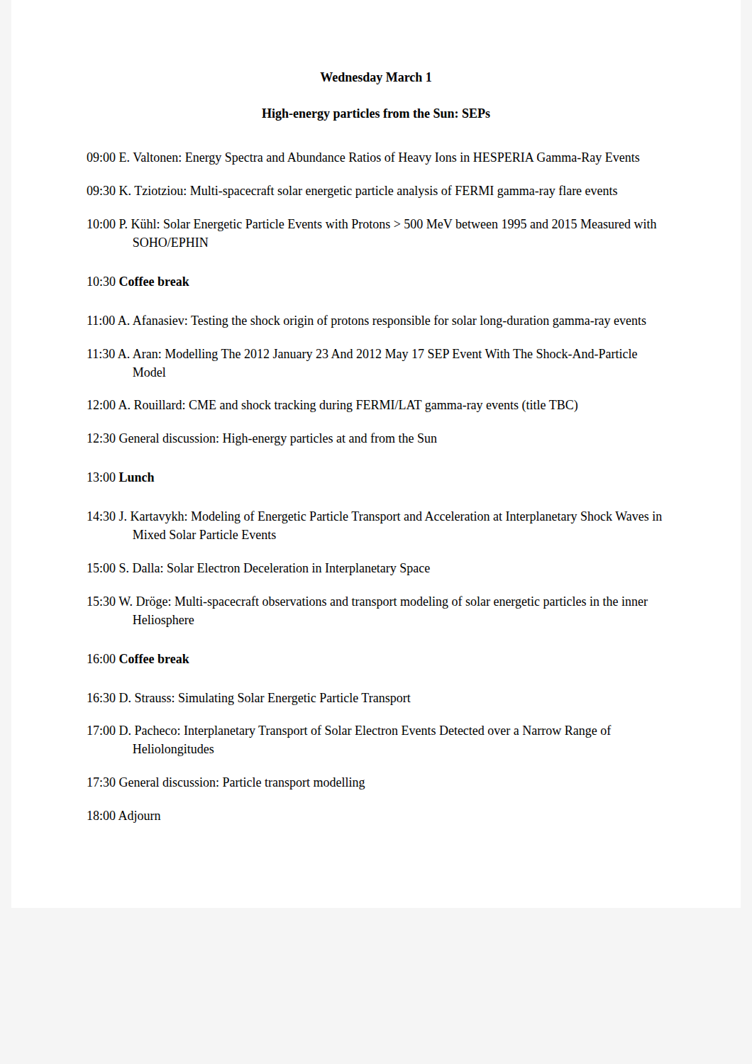Wednesday March 1
High-energy particles from the Sun: SEPs
09:00 E. Valtonen: Energy Spectra and Abundance Ratios of Heavy Ions in HESPERIA Gamma-Ray Events
09:30 K. Tziotziou: Multi-spacecraft solar energetic particle analysis of FERMI gamma-ray flare events
10:00 P. Kühl: Solar Energetic Particle Events with Protons > 500 MeV between 1995 and 2015 Measured with SOHO/EPHIN
10:30 Coffee break
11:00 A. Afanasiev: Testing the shock origin of protons responsible for solar long-duration gamma-ray events
11:30 A. Aran: Modelling The 2012 January 23 And 2012 May 17 SEP Event With The Shock-And-Particle Model
12:00 A. Rouillard: CME and shock tracking during FERMI/LAT gamma-ray events (title TBC)
12:30 General discussion: High-energy particles at and from the Sun
13:00 Lunch
14:30 J. Kartavykh: Modeling of Energetic Particle Transport and Acceleration at Interplanetary Shock Waves in Mixed Solar Particle Events
15:00 S. Dalla: Solar Electron Deceleration in Interplanetary Space
15:30 W. Dröge: Multi-spacecraft observations and transport modeling of solar energetic particles in the inner Heliosphere
16:00 Coffee break
16:30 D. Strauss: Simulating Solar Energetic Particle Transport
17:00 D. Pacheco: Interplanetary Transport of Solar Electron Events Detected over a Narrow Range of Heliolongitudes
17:30 General discussion: Particle transport modelling
18:00 Adjourn